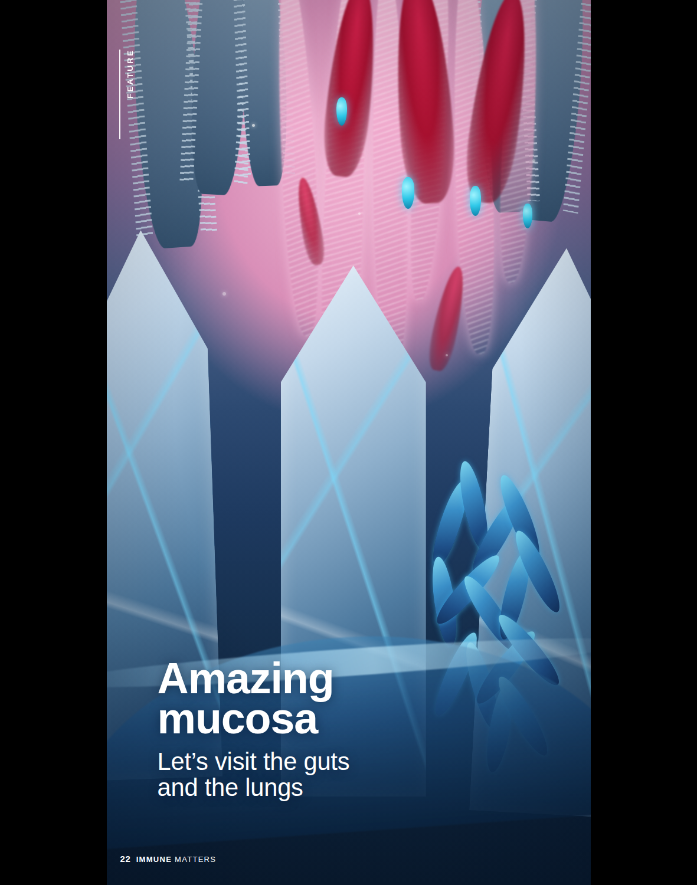Feature
Amazing
mucosa
Let’s visit the guts
and the lungs
22 Immune Matters